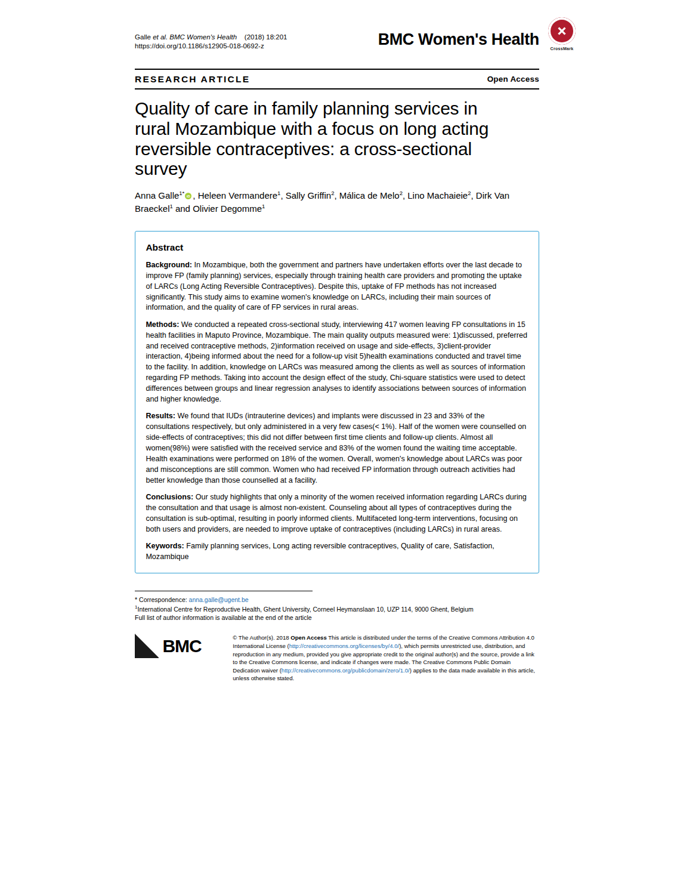Galle et al. BMC Women's Health (2018) 18:201 https://doi.org/10.1186/s12905-018-0692-z
BMC Women's Health
Research Article
Open Access
CrossMark
Quality of care in family planning services in rural Mozambique with a focus on long acting reversible contraceptives: a cross-sectional survey
Anna Galle1* , Heleen Vermandere1, Sally Griffin2, Málica de Melo2, Lino Machaieie2, Dirk Van Braeckel1 and Olivier Degomme1
Abstract
Background: In Mozambique, both the government and partners have undertaken efforts over the last decade to improve FP (family planning) services, especially through training health care providers and promoting the uptake of LARCs (Long Acting Reversible Contraceptives). Despite this, uptake of FP methods has not increased significantly. This study aims to examine women's knowledge on LARCs, including their main sources of information, and the quality of care of FP services in rural areas.
Methods: We conducted a repeated cross-sectional study, interviewing 417 women leaving FP consultations in 15 health facilities in Maputo Province, Mozambique. The main quality outputs measured were: 1)discussed, preferred and received contraceptive methods, 2)information received on usage and side-effects, 3)client-provider interaction, 4)being informed about the need for a follow-up visit 5)health examinations conducted and travel time to the facility. In addition, knowledge on LARCs was measured among the clients as well as sources of information regarding FP methods. Taking into account the design effect of the study, Chi-square statistics were used to detect differences between groups and linear regression analyses to identify associations between sources of information and higher knowledge.
Results: We found that IUDs (intrauterine devices) and implants were discussed in 23 and 33% of the consultations respectively, but only administered in a very few cases(< 1%). Half of the women were counselled on side-effects of contraceptives; this did not differ between first time clients and follow-up clients. Almost all women(98%) were satisfied with the received service and 83% of the women found the waiting time acceptable. Health examinations were performed on 18% of the women. Overall, women's knowledge about LARCs was poor and misconceptions are still common. Women who had received FP information through outreach activities had better knowledge than those counselled at a facility.
Conclusions: Our study highlights that only a minority of the women received information regarding LARCs during the consultation and that usage is almost non-existent. Counseling about all types of contraceptives during the consultation is sub-optimal, resulting in poorly informed clients. Multifaceted long-term interventions, focusing on both users and providers, are needed to improve uptake of contraceptives (including LARCs) in rural areas.
Keywords: Family planning services, Long acting reversible contraceptives, Quality of care, Satisfaction, Mozambique
* Correspondence: anna.galle@ugent.be
1International Centre for Reproductive Health, Ghent University, Corneel Heymanslaan 10, UZP 114, 9000 Ghent, Belgium
Full list of author information is available at the end of the article
BMC
© The Author(s). 2018 Open Access This article is distributed under the terms of the Creative Commons Attribution 4.0 International License (http://creativecommons.org/licenses/by/4.0/), which permits unrestricted use, distribution, and reproduction in any medium, provided you give appropriate credit to the original author(s) and the source, provide a link to the Creative Commons license, and indicate if changes were made. The Creative Commons Public Domain Dedication waiver (http://creativecommons.org/publicdomain/zero/1.0/) applies to the data made available in this article, unless otherwise stated.